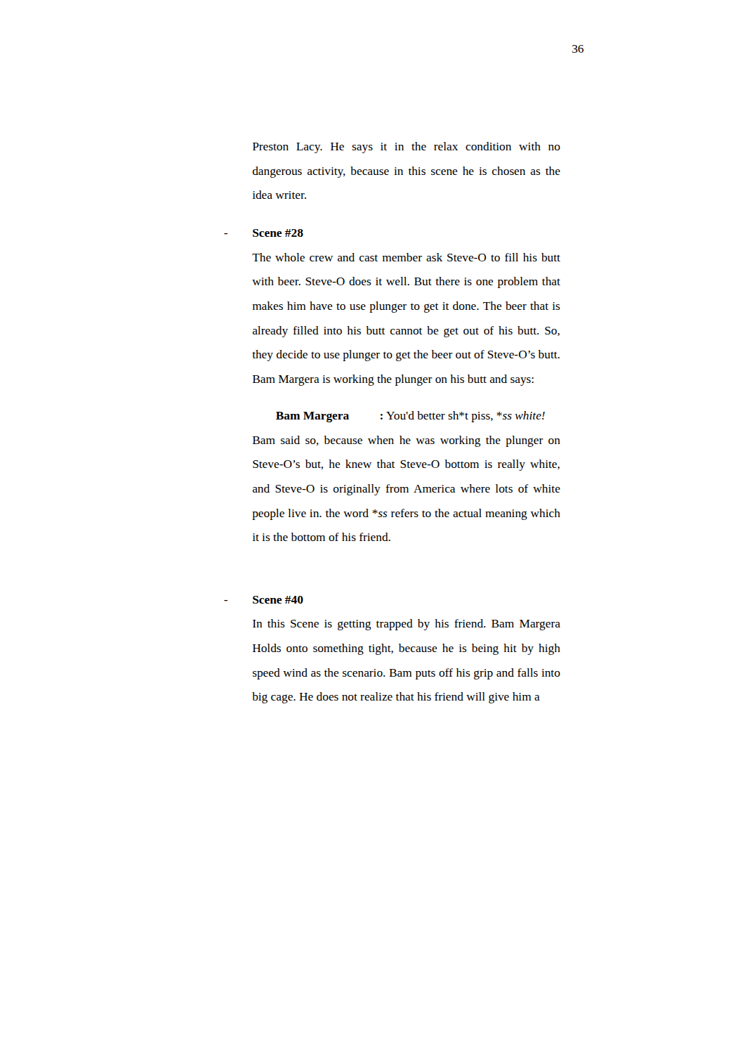36
Preston Lacy. He says it in the relax condition with no dangerous activity, because in this scene he is chosen as the idea writer.
-
Scene #28
The whole crew and cast member ask Steve-O to fill his butt with beer. Steve-O does it well. But there is one problem that makes him have to use plunger to get it done. The beer that is already filled into his butt cannot be get out of his butt. So, they decide to use plunger to get the beer out of Steve-O’s butt. Bam Margera is working the plunger on his butt and says:
Bam Margera : You'd better sh*t piss, *ss white!
Bam said so, because when he was working the plunger on Steve-O’s but, he knew that Steve-O bottom is really white, and Steve-O is originally from America where lots of white people live in. the word *ss refers to the actual meaning which it is the bottom of his friend.
-
Scene #40
In this Scene is getting trapped by his friend. Bam Margera Holds onto something tight, because he is being hit by high speed wind as the scenario. Bam puts off his grip and falls into big cage. He does not realize that his friend will give him a